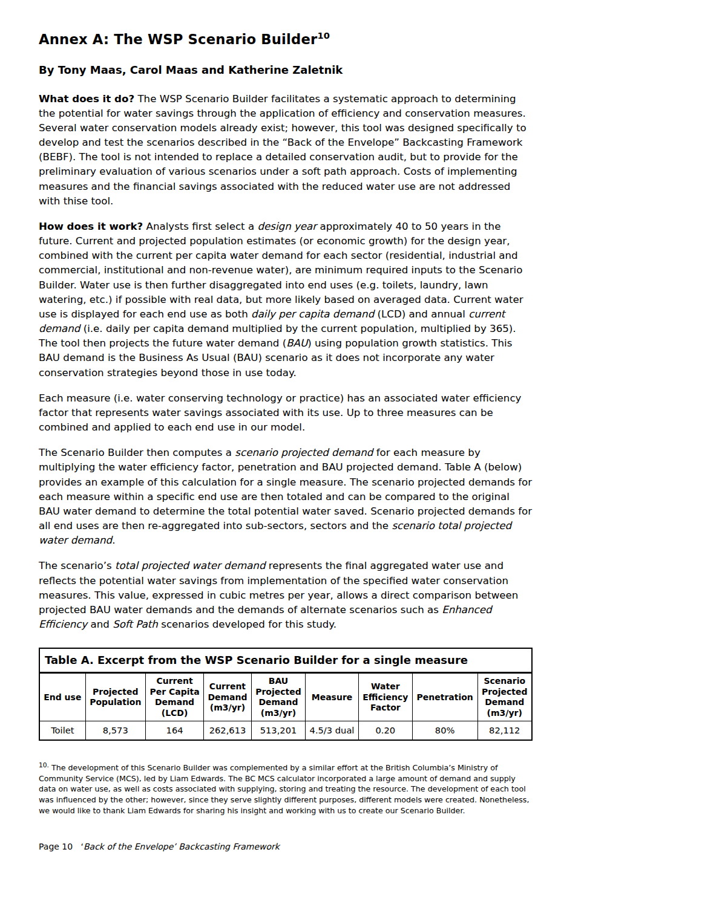Annex A: The WSP Scenario Builder10
By Tony Maas, Carol Maas and Katherine Zaletnik
What does it do? The WSP Scenario Builder facilitates a systematic approach to determining the potential for water savings through the application of efficiency and conservation measures. Several water conservation models already exist; however, this tool was designed specifically to develop and test the scenarios described in the “Back of the Envelope” Backcasting Framework (BEBF). The tool is not intended to replace a detailed conservation audit, but to provide for the preliminary evaluation of various scenarios under a soft path approach. Costs of implementing measures and the financial savings associated with the reduced water use are not addressed with thise tool.
How does it work? Analysts first select a design year approximately 40 to 50 years in the future. Current and projected population estimates (or economic growth) for the design year, combined with the current per capita water demand for each sector (residential, industrial and commercial, institutional and non-revenue water), are minimum required inputs to the Scenario Builder. Water use is then further disaggregated into end uses (e.g. toilets, laundry, lawn watering, etc.) if possible with real data, but more likely based on averaged data. Current water use is displayed for each end use as both daily per capita demand (LCD) and annual current demand (i.e. daily per capita demand multiplied by the current population, multiplied by 365). The tool then projects the future water demand (BAU) using population growth statistics. This BAU demand is the Business As Usual (BAU) scenario as it does not incorporate any water conservation strategies beyond those in use today.
Each measure (i.e. water conserving technology or practice) has an associated water efficiency factor that represents water savings associated with its use. Up to three measures can be combined and applied to each end use in our model.
The Scenario Builder then computes a scenario projected demand for each measure by multiplying the water efficiency factor, penetration and BAU projected demand. Table A (below) provides an example of this calculation for a single measure. The scenario projected demands for each measure within a specific end use are then totaled and can be compared to the original BAU water demand to determine the total potential water saved. Scenario projected demands for all end uses are then re-aggregated into sub-sectors, sectors and the scenario total projected water demand.
The scenario’s total projected water demand represents the final aggregated water use and reflects the potential water savings from implementation of the specified water conservation measures. This value, expressed in cubic metres per year, allows a direct comparison between projected BAU water demands and the demands of alternate scenarios such as Enhanced Efficiency and Soft Path scenarios developed for this study.
Table A. Excerpt from the WSP Scenario Builder for a single measure
| End use | Projected Population | Current Per Capita Demand (LCD) | Current Demand (m3/yr) | BAU Projected Demand (m3/yr) | Measure | Water Efficiency Factor | Penetration | Scenario Projected Demand (m3/yr) |
| --- | --- | --- | --- | --- | --- | --- | --- | --- |
| Toilet | 8,573 | 164 | 262,613 | 513,201 | 4.5/3 dual | 0.20 | 80% | 82,112 |
10. The development of this Scenario Builder was complemented by a similar effort at the British Columbia’s Ministry of Community Service (MCS), led by Liam Edwards. The BC MCS calculator incorporated a large amount of demand and supply data on water use, as well as costs associated with supplying, storing and treating the resource. The development of each tool was influenced by the other; however, since they serve slightly different purposes, different models were created. Nonetheless, we would like to thank Liam Edwards for sharing his insight and working with us to create our Scenario Builder.
Page 10 ‘Back of the Envelope’ Backcasting Framework